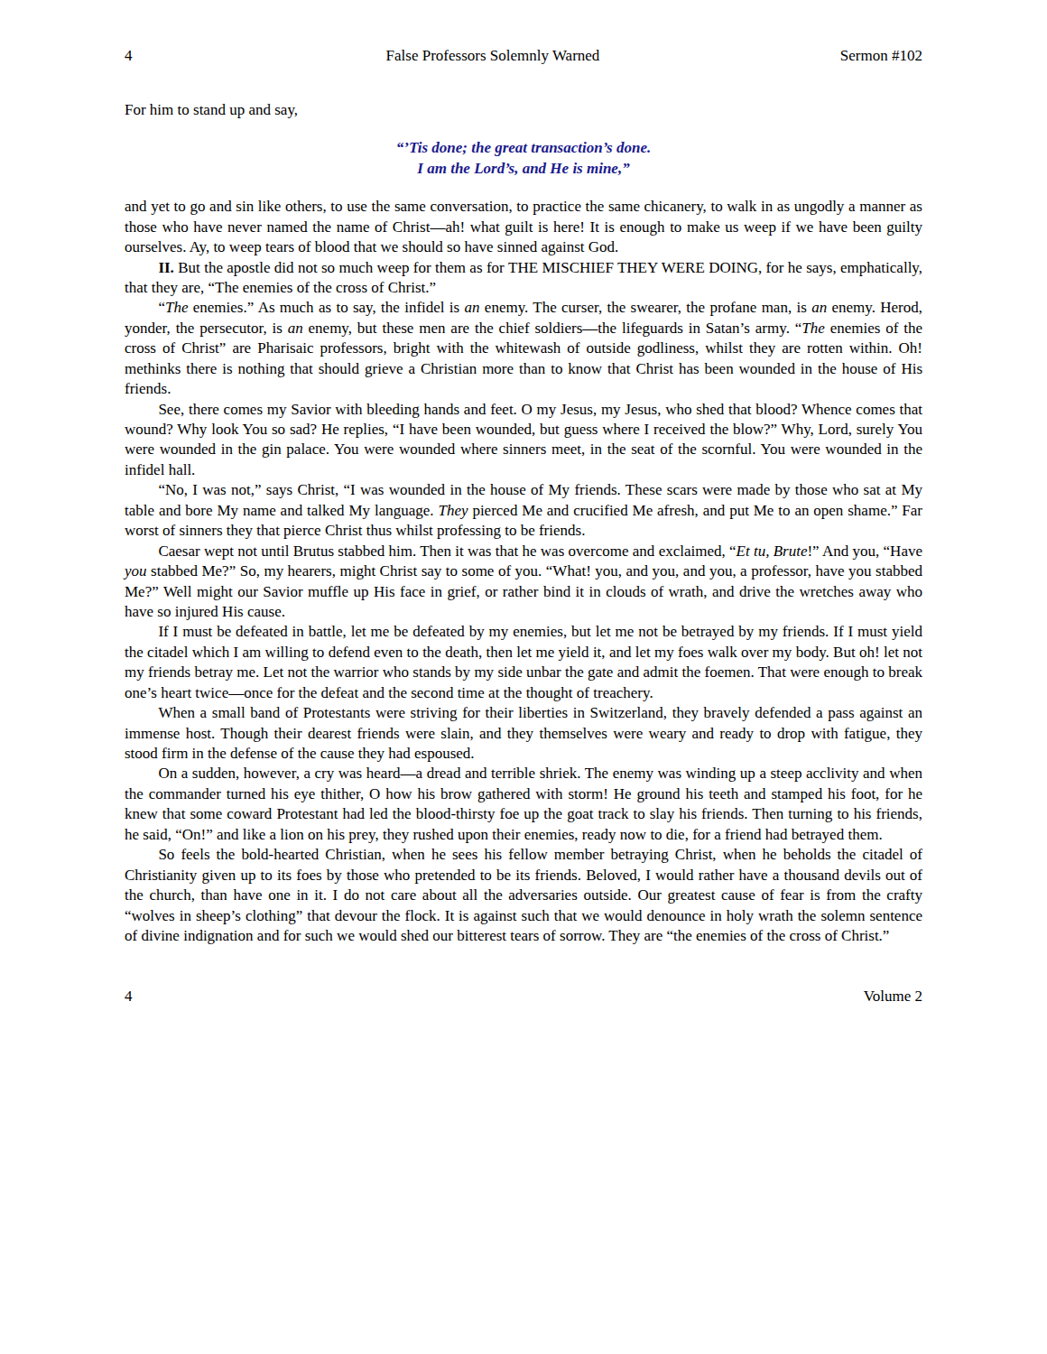4
False Professors Solemnly Warned
Sermon #102
For him to stand up and say,
“’Tis done; the great transaction’s done. I am the Lord’s, and He is mine,”
and yet to go and sin like others, to use the same conversation, to practice the same chicanery, to walk in as ungodly a manner as those who have never named the name of Christ—ah! what guilt is here! It is enough to make us weep if we have been guilty ourselves. Ay, to weep tears of blood that we should so have sinned against God.
II. But the apostle did not so much weep for them as for THE MISCHIEF THEY WERE DOING, for he says, emphatically, that they are, “The enemies of the cross of Christ.”
“The enemies.” As much as to say, the infidel is an enemy. The curser, the swearer, the profane man, is an enemy. Herod, yonder, the persecutor, is an enemy, but these men are the chief soldiers—the lifeguards in Satan’s army. “The enemies of the cross of Christ” are Pharisaic professors, bright with the whitewash of outside godliness, whilst they are rotten within. Oh! methinks there is nothing that should grieve a Christian more than to know that Christ has been wounded in the house of His friends.
See, there comes my Savior with bleeding hands and feet. O my Jesus, my Jesus, who shed that blood? Whence comes that wound? Why look You so sad? He replies, “I have been wounded, but guess where I received the blow?” Why, Lord, surely You were wounded in the gin palace. You were wounded where sinners meet, in the seat of the scornful. You were wounded in the infidel hall.
“No, I was not,” says Christ, “I was wounded in the house of My friends. These scars were made by those who sat at My table and bore My name and talked My language. They pierced Me and crucified Me afresh, and put Me to an open shame.” Far worst of sinners they that pierce Christ thus whilst professing to be friends.
Caesar wept not until Brutus stabbed him. Then it was that he was overcome and exclaimed, “Et tu, Brute!” And you, “Have you stabbed Me?” So, my hearers, might Christ say to some of you. “What! you, and you, and you, a professor, have you stabbed Me?” Well might our Savior muffle up His face in grief, or rather bind it in clouds of wrath, and drive the wretches away who have so injured His cause.
If I must be defeated in battle, let me be defeated by my enemies, but let me not be betrayed by my friends. If I must yield the citadel which I am willing to defend even to the death, then let me yield it, and let my foes walk over my body. But oh! let not my friends betray me. Let not the warrior who stands by my side unbar the gate and admit the foemen. That were enough to break one’s heart twice—once for the defeat and the second time at the thought of treachery.
When a small band of Protestants were striving for their liberties in Switzerland, they bravely defended a pass against an immense host. Though their dearest friends were slain, and they themselves were weary and ready to drop with fatigue, they stood firm in the defense of the cause they had espoused.
On a sudden, however, a cry was heard—a dread and terrible shriek. The enemy was winding up a steep acclivity and when the commander turned his eye thither, O how his brow gathered with storm! He ground his teeth and stamped his foot, for he knew that some coward Protestant had led the blood-thirsty foe up the goat track to slay his friends. Then turning to his friends, he said, “On!” and like a lion on his prey, they rushed upon their enemies, ready now to die, for a friend had betrayed them.
So feels the bold-hearted Christian, when he sees his fellow member betraying Christ, when he beholds the citadel of Christianity given up to its foes by those who pretended to be its friends. Beloved, I would rather have a thousand devils out of the church, than have one in it. I do not care about all the adversaries outside. Our greatest cause of fear is from the crafty “wolves in sheep’s clothing” that devour the flock. It is against such that we would denounce in holy wrath the solemn sentence of divine indignation and for such we would shed our bitterest tears of sorrow. They are “the enemies of the cross of Christ.”
4
Volume 2